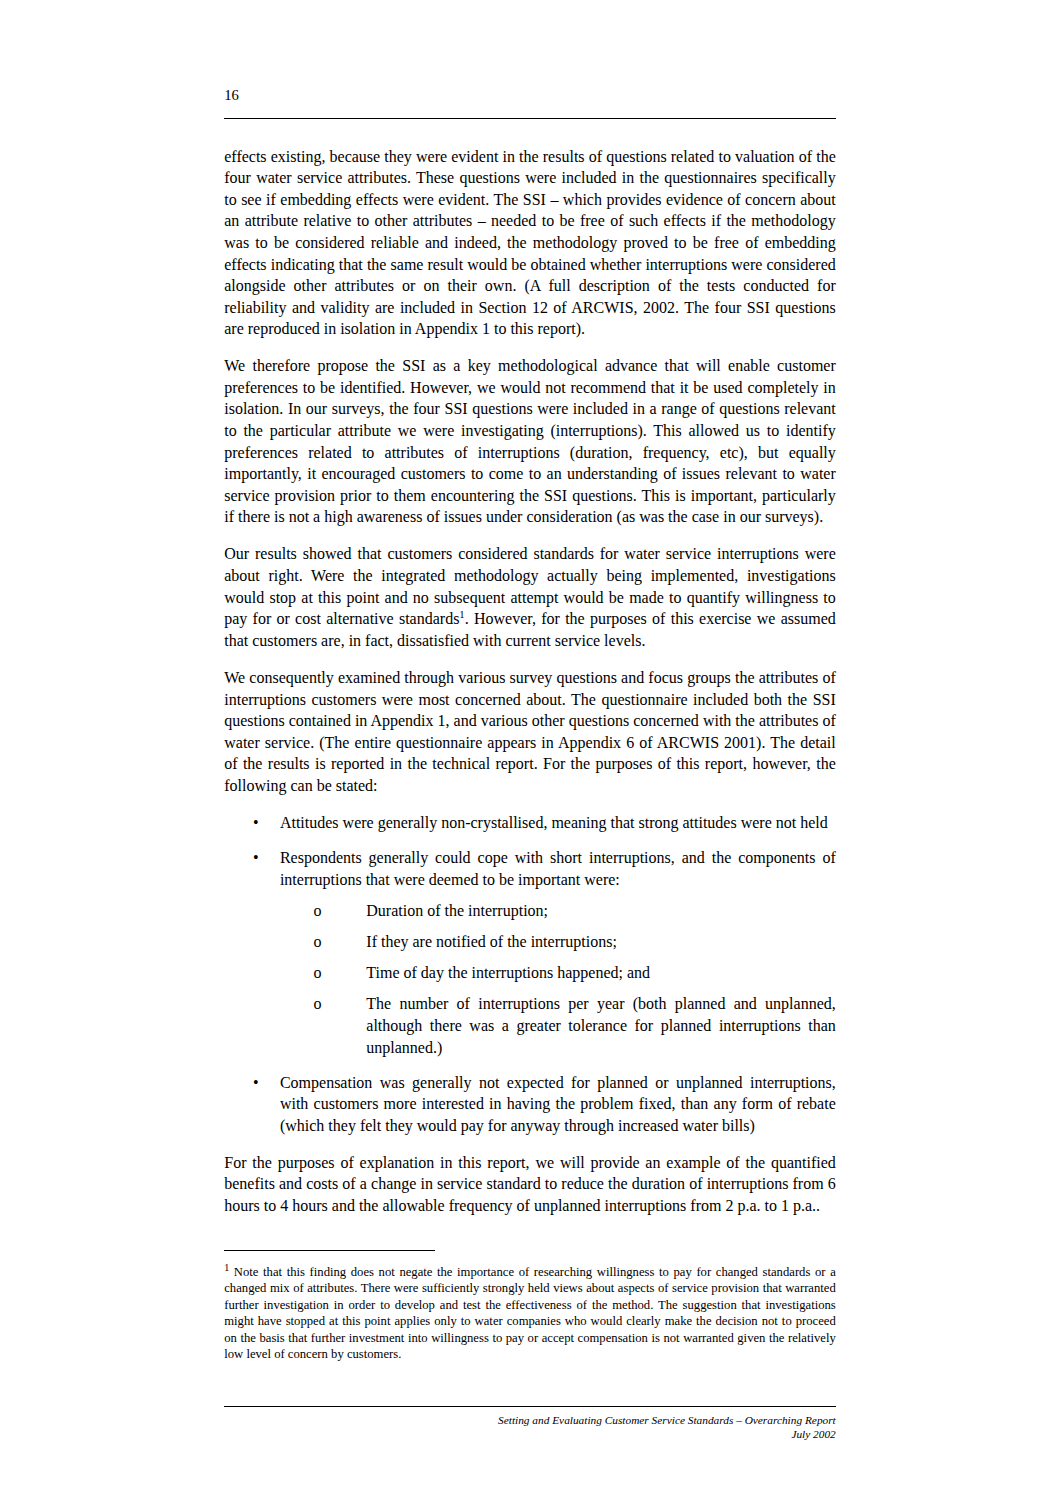16
effects existing, because they were evident in the results of questions related to valuation of the four water service attributes. These questions were included in the questionnaires specifically to see if embedding effects were evident. The SSI – which provides evidence of concern about an attribute relative to other attributes – needed to be free of such effects if the methodology was to be considered reliable and indeed, the methodology proved to be free of embedding effects indicating that the same result would be obtained whether interruptions were considered alongside other attributes or on their own. (A full description of the tests conducted for reliability and validity are included in Section 12 of ARCWIS, 2002. The four SSI questions are reproduced in isolation in Appendix 1 to this report).
We therefore propose the SSI as a key methodological advance that will enable customer preferences to be identified. However, we would not recommend that it be used completely in isolation. In our surveys, the four SSI questions were included in a range of questions relevant to the particular attribute we were investigating (interruptions). This allowed us to identify preferences related to attributes of interruptions (duration, frequency, etc), but equally importantly, it encouraged customers to come to an understanding of issues relevant to water service provision prior to them encountering the SSI questions. This is important, particularly if there is not a high awareness of issues under consideration (as was the case in our surveys).
Our results showed that customers considered standards for water service interruptions were about right. Were the integrated methodology actually being implemented, investigations would stop at this point and no subsequent attempt would be made to quantify willingness to pay for or cost alternative standards1. However, for the purposes of this exercise we assumed that customers are, in fact, dissatisfied with current service levels.
We consequently examined through various survey questions and focus groups the attributes of interruptions customers were most concerned about. The questionnaire included both the SSI questions contained in Appendix 1, and various other questions concerned with the attributes of water service. (The entire questionnaire appears in Appendix 6 of ARCWIS 2001). The detail of the results is reported in the technical report. For the purposes of this report, however, the following can be stated:
Attitudes were generally non-crystallised, meaning that strong attitudes were not held
Respondents generally could cope with short interruptions, and the components of interruptions that were deemed to be important were:
Duration of the interruption;
If they are notified of the interruptions;
Time of day the interruptions happened; and
The number of interruptions per year (both planned and unplanned, although there was a greater tolerance for planned interruptions than unplanned.)
Compensation was generally not expected for planned or unplanned interruptions, with customers more interested in having the problem fixed, than any form of rebate (which they felt they would pay for anyway through increased water bills)
For the purposes of explanation in this report, we will provide an example of the quantified benefits and costs of a change in service standard to reduce the duration of interruptions from 6 hours to 4 hours and the allowable frequency of unplanned interruptions from 2 p.a. to 1 p.a..
1 Note that this finding does not negate the importance of researching willingness to pay for changed standards or a changed mix of attributes. There were sufficiently strongly held views about aspects of service provision that warranted further investigation in order to develop and test the effectiveness of the method. The suggestion that investigations might have stopped at this point applies only to water companies who would clearly make the decision not to proceed on the basis that further investment into willingness to pay or accept compensation is not warranted given the relatively low level of concern by customers.
Setting and Evaluating Customer Service Standards – Overarching Report
July 2002